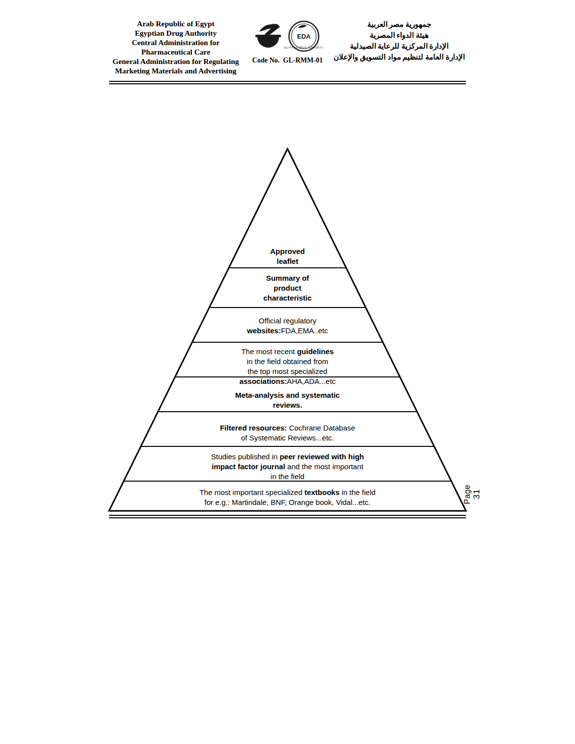Arab Republic of Egypt
Egyptian Drug Authority
Central Administration for Pharmaceutical Care
General Administration for Regulating
Marketing Materials and Advertising
EDA EGYPTIAN DRUG AUTHORITY
Code No. GL-RMM-01
جمهورية مصر العربية
هيئة الدواء المصرية
الإدارة المركزية للرعاية الصيدلية
الإدارة العامة لتنظيم مواد التسويق والإعلان
Approved leaflet Summary of product characteristic Official regulatory websites:FDA,EMA..etc The most recent guidelines in the field obtained from the top most specialized associations:AHA,ADA...etc Meta-analysis and systematic reviews. Filtered resources: Cochrane Database of Systematic Reviews...etc. Studies published in peer reviewed with high impact factor journal and the most important in the field The most important specialized textbooks in the field for e.g.: Martindale, BNF, Orange book, Vidal...etc.
Page
31